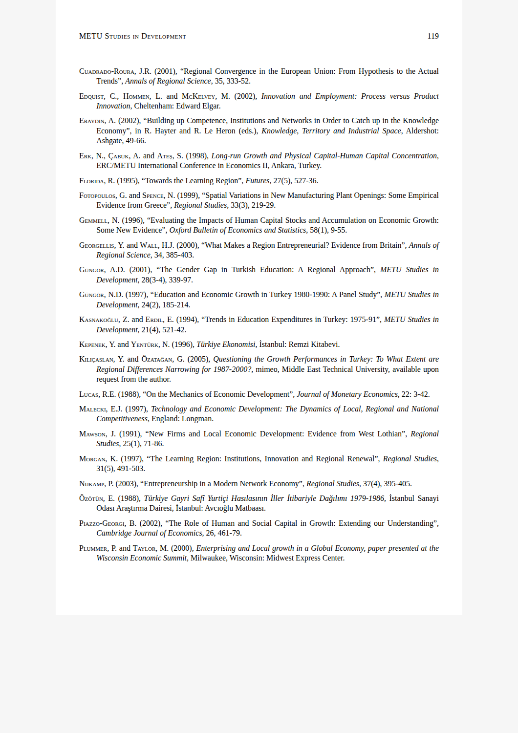METU Studies in Development 119
Cuadrado-Roura, J.R. (2001), “Regional Convergence in the European Union: From Hypothesis to the Actual Trends”, Annals of Regional Science, 35, 333-52.
Edquist, C., Hommen, L. and McKelvey, M. (2002), Innovation and Employment: Process versus Product Innovation, Cheltenham: Edward Elgar.
Eraydın, A. (2002), “Building up Competence, Institutions and Networks in Order to Catch up in the Knowledge Economy”, in R. Hayter and R. Le Heron (eds.), Knowledge, Territory and Industrial Space, Aldershot: Ashgate, 49-66.
Erk, N., Çabuk, A. and Ateş, S. (1998), Long-run Growth and Physical Capital-Human Capital Concentration, ERC/METU International Conference in Economics II, Ankara, Turkey.
Florida, R. (1995), “Towards the Learning Region”, Futures, 27(5), 527-36.
Fotopoulos, G. and Spence, N. (1999), “Spatial Variations in New Manufacturing Plant Openings: Some Empirical Evidence from Greece”, Regional Studies, 33(3), 219-29.
Gemmell, N. (1996), “Evaluating the Impacts of Human Capital Stocks and Accumulation on Economic Growth: Some New Evidence”, Oxford Bulletin of Economics and Statistics, 58(1), 9-55.
Georgellis, Y. and Wall, H.J. (2000), “What Makes a Region Entrepreneurial? Evidence from Britain”, Annals of Regional Science, 34, 385-403.
Güngör, A.D. (2001), “The Gender Gap in Turkish Education: A Regional Approach”, METU Studies in Development, 28(3-4), 339-97.
Güngör, N.D. (1997), “Education and Economic Growth in Turkey 1980-1990: A Panel Study”, METU Studies in Development, 24(2), 185-214.
Kasnakoğlu, Z. and Erdil, E. (1994), “Trends in Education Expenditures in Turkey: 1975-91”, METU Studies in Development, 21(4), 521-42.
Kepenek, Y. and Yentürk, N. (1996), Türkiye Ekonomisi, İstanbul: Remzi Kitabevi.
Kılıçaslan, Y. and Özatağan, G. (2005), Questioning the Growth Performances in Turkey: To What Extent are Regional Differences Narrowing for 1987-2000?, mimeo, Middle East Technical University, available upon request from the author.
Lucas, R.E. (1988), “On the Mechanics of Economic Development”, Journal of Monetary Economics, 22: 3-42.
Malecki, E.J. (1997), Technology and Economic Development: The Dynamics of Local, Regional and National Competitiveness, England: Longman.
Mawson, J. (1991), “New Firms and Local Economic Development: Evidence from West Lothian”, Regional Studies, 25(1), 71-86.
Morgan, K. (1997), “The Learning Region: Institutions, Innovation and Regional Renewal”, Regional Studies, 31(5), 491-503.
Nijkamp, P. (2003), “Entrepreneurship in a Modern Network Economy”, Regional Studies, 37(4), 395-405.
Özötün, E. (1988), Türkiye Gayri Safî Yurtiçi Hasılasının İller İtibariyle Dağılımı 1979-1986, İstanbul Sanayi Odası Araştırma Dairesi, İstanbul: Avcıoğlu Matbaası.
Piazzo-Georgi, B. (2002), “The Role of Human and Social Capital in Growth: Extending our Understanding”, Cambridge Journal of Economics, 26, 461-79.
Plummer, P. and Taylor, M. (2000), Enterprising and Local growth in a Global Economy, paper presented at the Wisconsin Economic Summit, Milwaukee, Wisconsin: Midwest Express Center.